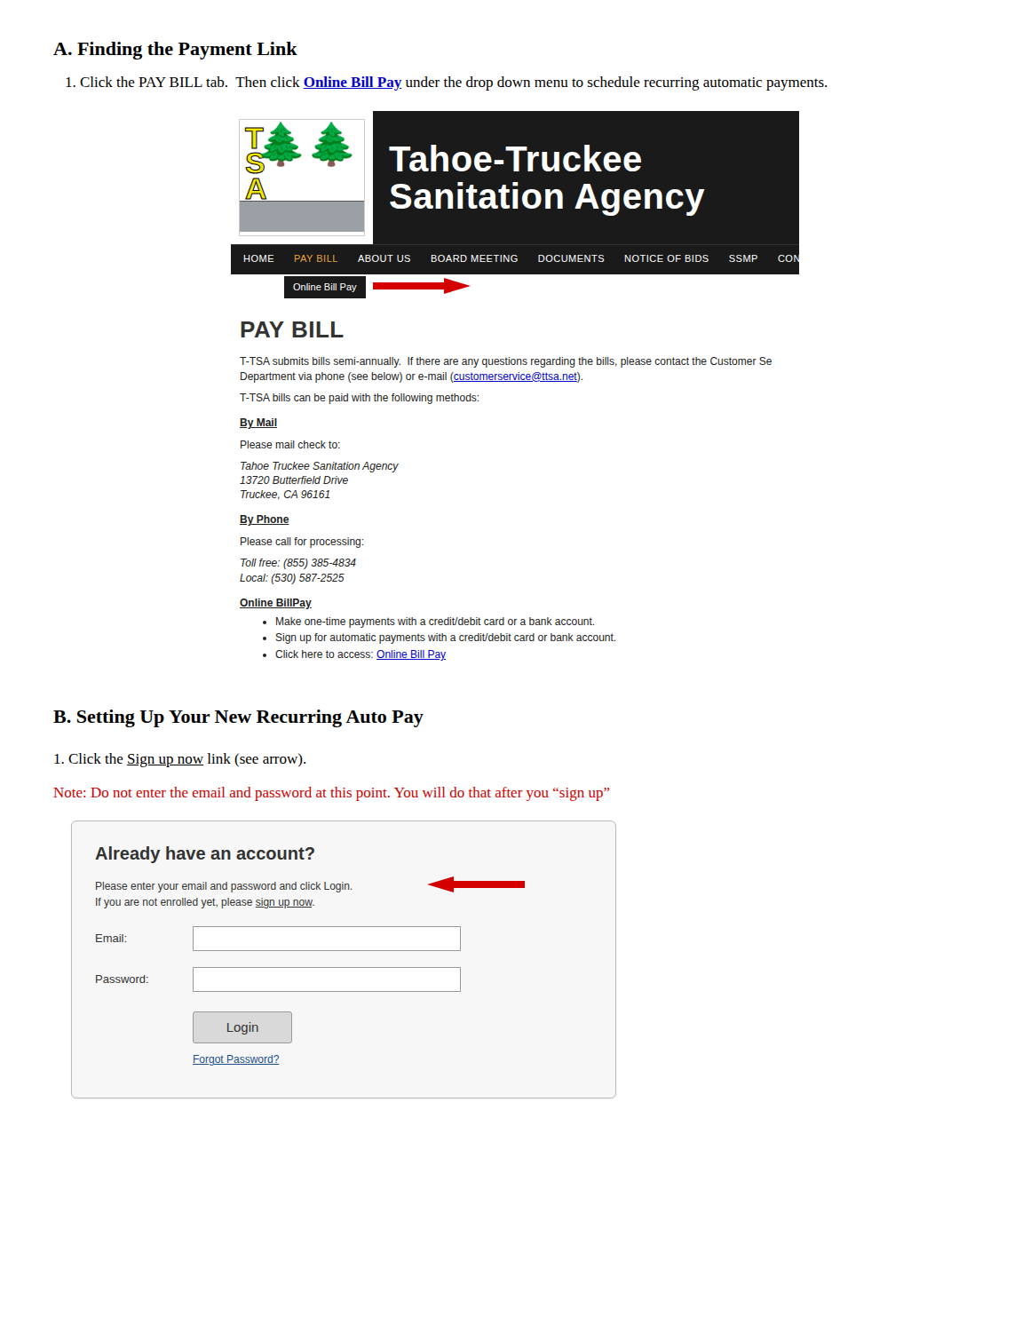A. Finding the Payment Link
Click the PAY BILL tab. Then click Online Bill Pay under the drop down menu to schedule recurring automatic payments.
T
S
A
🌲🌲
Tahoe-Truckee
Sanitation Agency
HOME PAY BILL ABOUT US BOARD MEETING DOCUMENTS NOTICE OF BIDS SSMP CONTACT US H
Online Bill Pay
PAY BILL
T-TSA submits bills semi-annually. If there are any questions regarding the bills, please contact the Customer Se
Department via phone (see below) or e-mail (customerservice@ttsa.net).
T-TSA bills can be paid with the following methods:
By Mail
Please mail check to:
Tahoe Truckee Sanitation Agency
13720 Butterfield Drive
Truckee, CA 96161
By Phone
Please call for processing:
Toll free: (855) 385-4834
Local: (530) 587-2525
Online BillPay
Make one-time payments with a credit/debit card or a bank account.
Sign up for automatic payments with a credit/debit card or bank account.
Click here to access: Online Bill Pay
B. Setting Up Your New Recurring Auto Pay
1. Click the Sign up now link (see arrow).
Note: Do not enter the email and password at this point. You will do that after you “sign up”
Already have an account?
Please enter your email and password and click Login.
If you are not enrolled yet, please sign up now.
Email:
Password:
Login
Forgot Password?